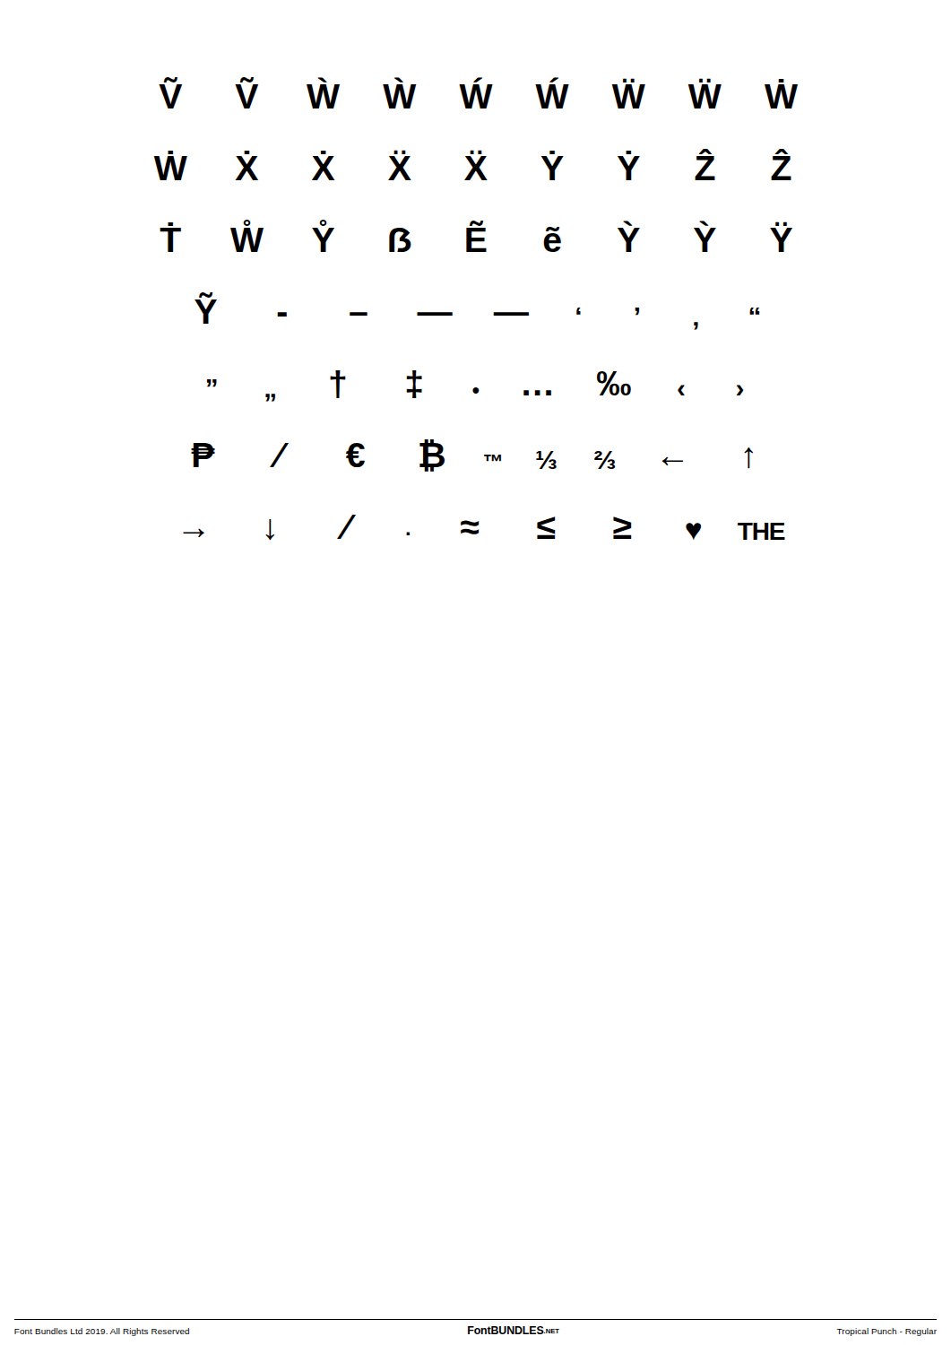Ṽ Ṽ Ẁ Ẁ Ẃ Ẃ Ẅ Ẅ Ẇ
Ẇ Ẋ Ẋ Ẍ Ẍ Ẏ Ẏ Ẑ Ẑ
Ṫ W̊ Y̊ ẞ Ẽ ẽ Ỳ Ỳ Ÿ
Ỹ ‐ – — ― ‘ ’ ‚ “
” „ † ‡ • … ‰ ‹ ›
₱ ⁄ € ₿ ™ ⅓ ⅔ ← ↑
→ ↓ ∕ ∙ ≈ ≤ ≥ ♥ THE
Font Bundles Ltd 2019. All Rights Reserved FontBUNDLES.NET Tropical Punch - Regular